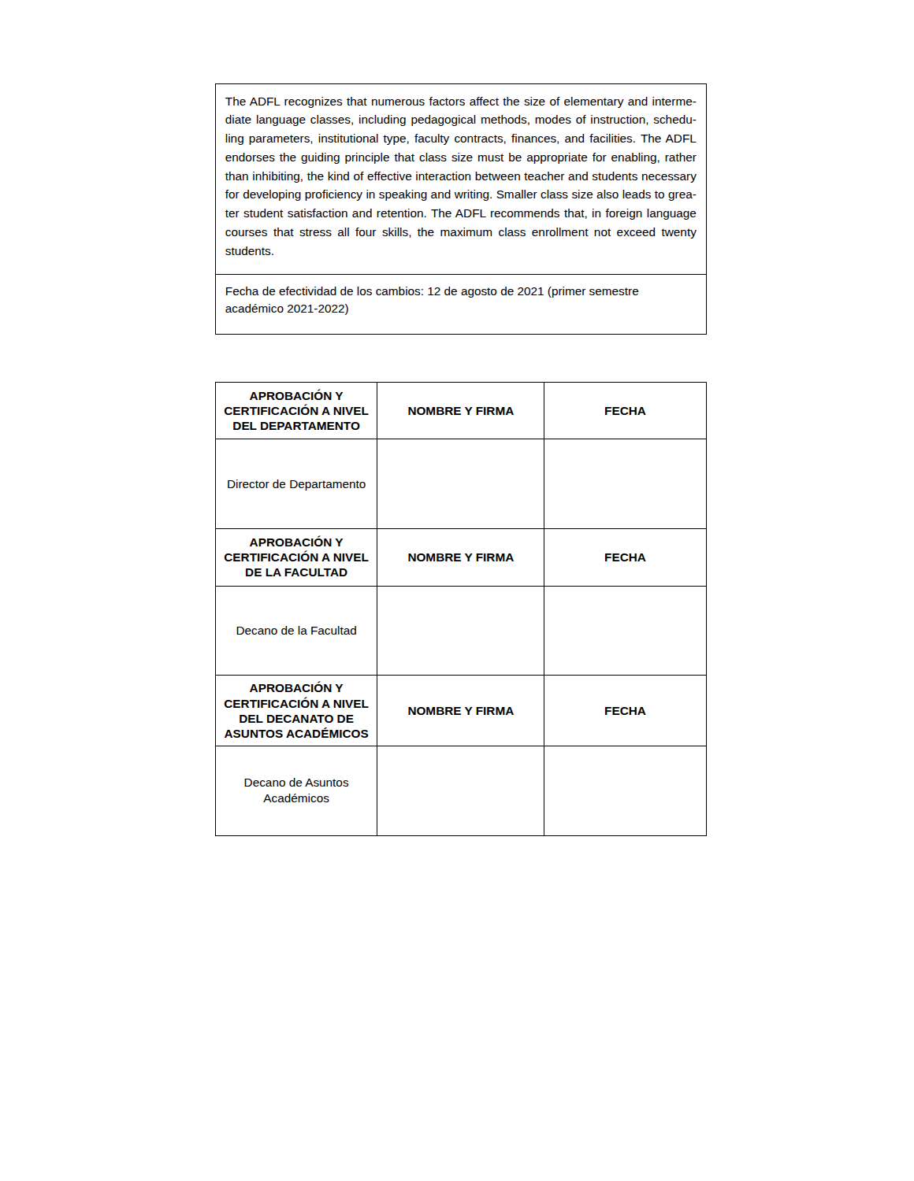The ADFL recognizes that numerous factors affect the size of elementary and intermediate language classes, including pedagogical methods, modes of instruction, scheduling parameters, institutional type, faculty contracts, finances, and facilities. The ADFL endorses the guiding principle that class size must be appropriate for enabling, rather than inhibiting, the kind of effective interaction between teacher and students necessary for developing proficiency in speaking and writing. Smaller class size also leads to greater student satisfaction and retention. The ADFL recommends that, in foreign language courses that stress all four skills, the maximum class enrollment not exceed twenty students.
Fecha de efectividad de los cambios: 12 de agosto de 2021 (primer semestre académico 2021-2022)
| APROBACIÓN Y CERTIFICACIÓN A NIVEL DEL DEPARTAMENTO | NOMBRE Y FIRMA | FECHA |
| Director de Departamento | | |
| APROBACIÓN Y CERTIFICACIÓN A NIVEL DE LA FACULTAD | NOMBRE Y FIRMA | FECHA |
| Decano de la Facultad | | |
| APROBACIÓN Y CERTIFICACIÓN A NIVEL DEL DECANATO DE ASUNTOS ACADÉMICOS | NOMBRE Y FIRMA | FECHA |
| Decano de Asuntos Académicos | | |